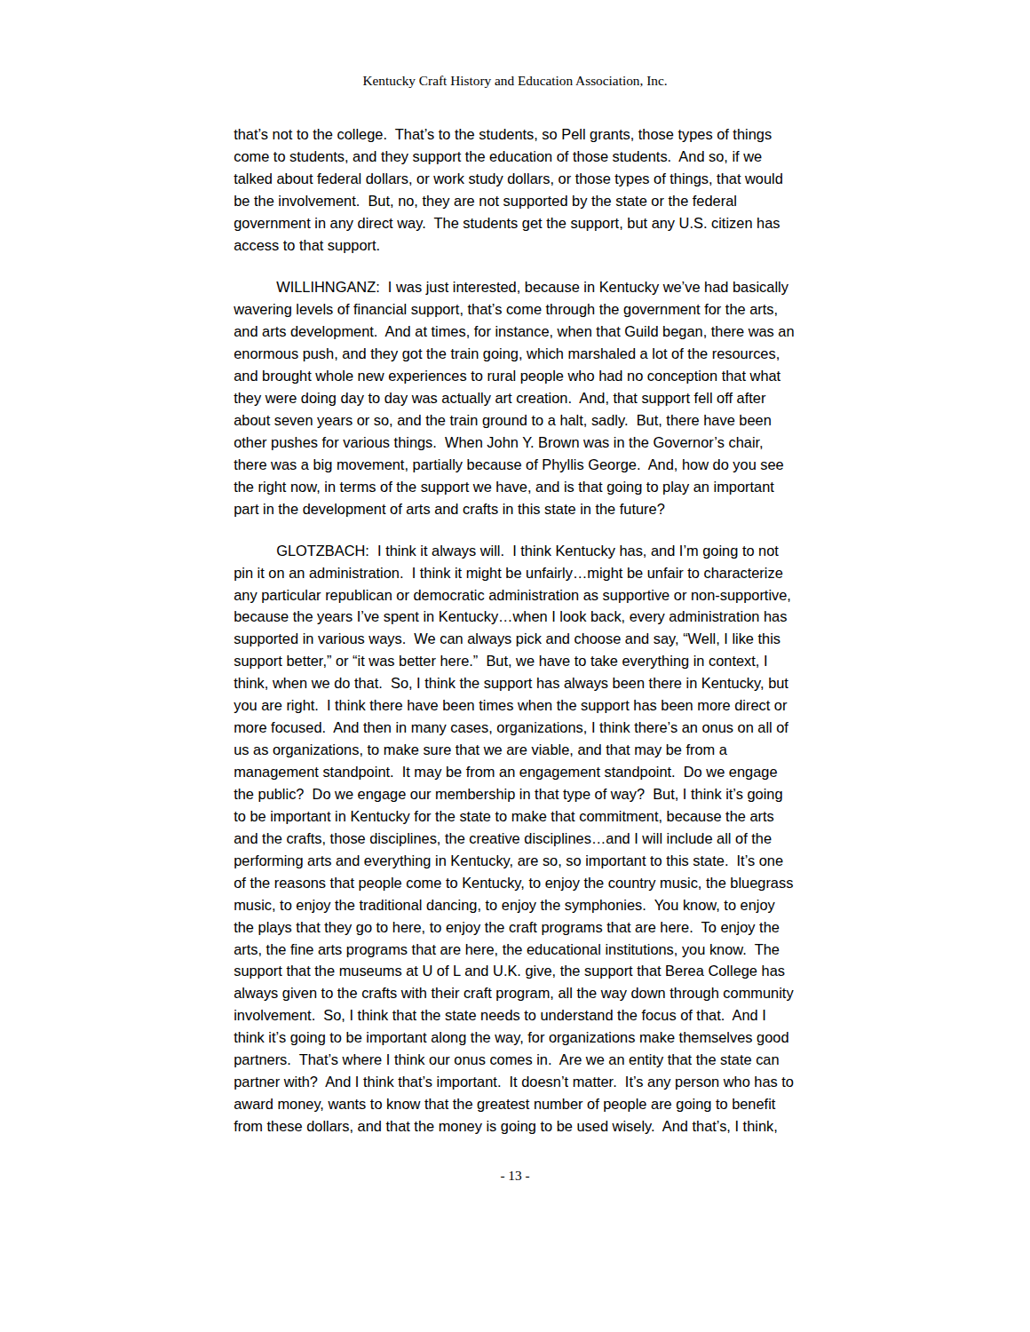Kentucky Craft History and Education Association, Inc.
that’s not to the college. That’s to the students, so Pell grants, those types of things come to students, and they support the education of those students. And so, if we talked about federal dollars, or work study dollars, or those types of things, that would be the involvement. But, no, they are not supported by the state or the federal government in any direct way. The students get the support, but any U.S. citizen has access to that support.
WILLIHNGANZ: I was just interested, because in Kentucky we’ve had basically wavering levels of financial support, that’s come through the government for the arts, and arts development. And at times, for instance, when that Guild began, there was an enormous push, and they got the train going, which marshaled a lot of the resources, and brought whole new experiences to rural people who had no conception that what they were doing day to day was actually art creation. And, that support fell off after about seven years or so, and the train ground to a halt, sadly. But, there have been other pushes for various things. When John Y. Brown was in the Governor’s chair, there was a big movement, partially because of Phyllis George. And, how do you see the right now, in terms of the support we have, and is that going to play an important part in the development of arts and crafts in this state in the future?
GLOTZBACH: I think it always will. I think Kentucky has, and I’m going to not pin it on an administration. I think it might be unfairly…might be unfair to characterize any particular republican or democratic administration as supportive or non-supportive, because the years I’ve spent in Kentucky…when I look back, every administration has supported in various ways. We can always pick and choose and say, “Well, I like this support better,” or “it was better here.” But, we have to take everything in context, I think, when we do that. So, I think the support has always been there in Kentucky, but you are right. I think there have been times when the support has been more direct or more focused. And then in many cases, organizations, I think there’s an onus on all of us as organizations, to make sure that we are viable, and that may be from a management standpoint. It may be from an engagement standpoint. Do we engage the public? Do we engage our membership in that type of way? But, I think it’s going to be important in Kentucky for the state to make that commitment, because the arts and the crafts, those disciplines, the creative disciplines…and I will include all of the performing arts and everything in Kentucky, are so, so important to this state. It’s one of the reasons that people come to Kentucky, to enjoy the country music, the bluegrass music, to enjoy the traditional dancing, to enjoy the symphonies. You know, to enjoy the plays that they go to here, to enjoy the craft programs that are here. To enjoy the arts, the fine arts programs that are here, the educational institutions, you know. The support that the museums at U of L and U.K. give, the support that Berea College has always given to the crafts with their craft program, all the way down through community involvement. So, I think that the state needs to understand the focus of that. And I think it’s going to be important along the way, for organizations make themselves good partners. That’s where I think our onus comes in. Are we an entity that the state can partner with? And I think that’s important. It doesn’t matter. It’s any person who has to award money, wants to know that the greatest number of people are going to benefit from these dollars, and that the money is going to be used wisely. And that’s, I think,
- 13 -